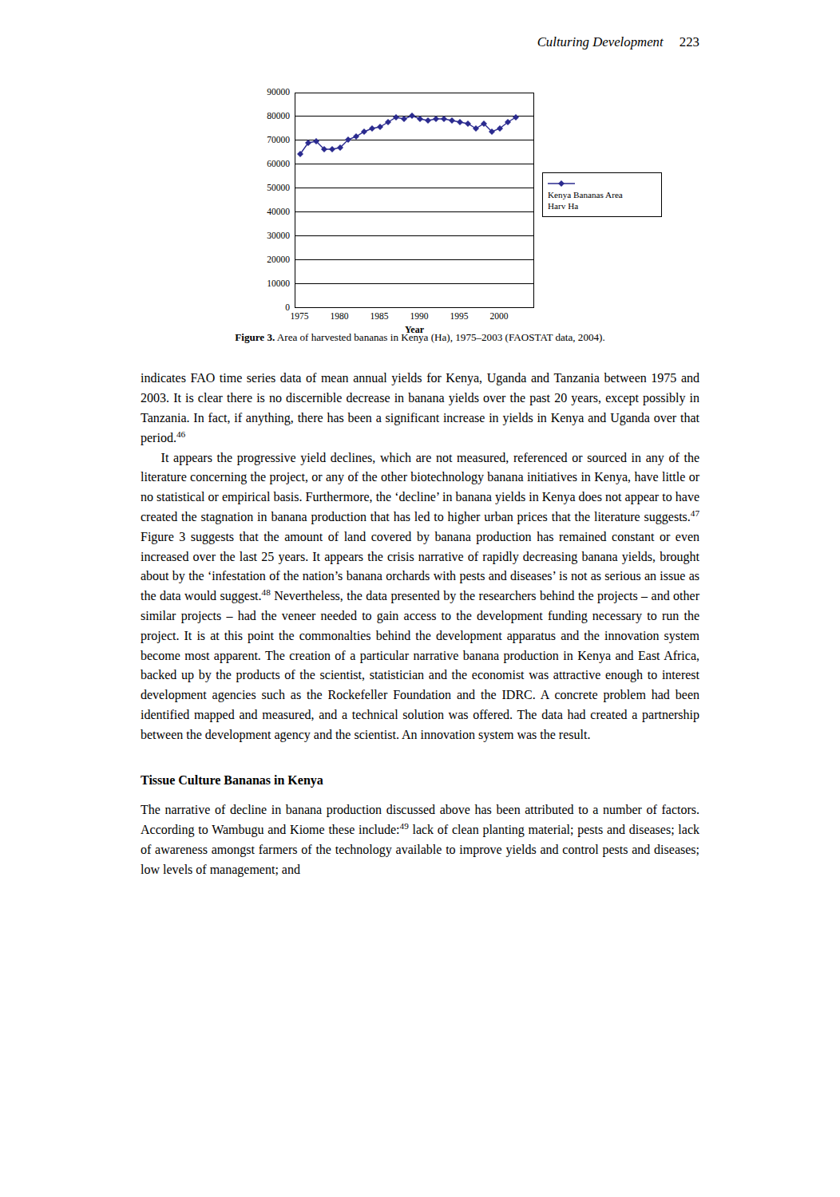Culturing Development223
90000 80000 70000 60000 50000 40000 30000 20000 10000 0
1975 1980 1985 1990 1995 2000
Year
Kenya Bananas Area Harv Ha
Figure 3. Area of harvested bananas in Kenya (Ha), 1975–2003 (FAOSTAT data, 2004).
indicates FAO time series data of mean annual yields for Kenya, Uganda and Tanzania between 1975 and 2003. It is clear there is no discernible decrease in banana yields over the past 20 years, except possibly in Tanzania. In fact, if anything, there has been a significant increase in yields in Kenya and Uganda over that period.46
It appears the progressive yield declines, which are not measured, referenced or sourced in any of the literature concerning the project, or any of the other biotechnology banana initiatives in Kenya, have little or no statistical or empirical basis. Furthermore, the ‘decline’ in banana yields in Kenya does not appear to have created the stagnation in banana production that has led to higher urban prices that the literature suggests.47 Figure 3 suggests that the amount of land covered by banana production has remained constant or even increased over the last 25 years. It appears the crisis narrative of rapidly decreasing banana yields, brought about by the ‘infestation of the nation’s banana orchards with pests and diseases’ is not as serious an issue as the data would suggest.48 Nevertheless, the data presented by the researchers behind the projects – and other similar projects – had the veneer needed to gain access to the development funding necessary to run the project. It is at this point the commonalties behind the development apparatus and the innovation system become most apparent. The creation of a particular narrative banana production in Kenya and East Africa, backed up by the products of the scientist, statistician and the economist was attractive enough to interest development agencies such as the Rockefeller Foundation and the IDRC. A concrete problem had been identified mapped and measured, and a technical solution was offered. The data had created a partnership between the development agency and the scientist. An innovation system was the result.
Tissue Culture Bananas in Kenya
The narrative of decline in banana production discussed above has been attributed to a number of factors. According to Wambugu and Kiome these include:49 lack of clean planting material; pests and diseases; lack of awareness amongst farmers of the technology available to improve yields and control pests and diseases; low levels of management; and